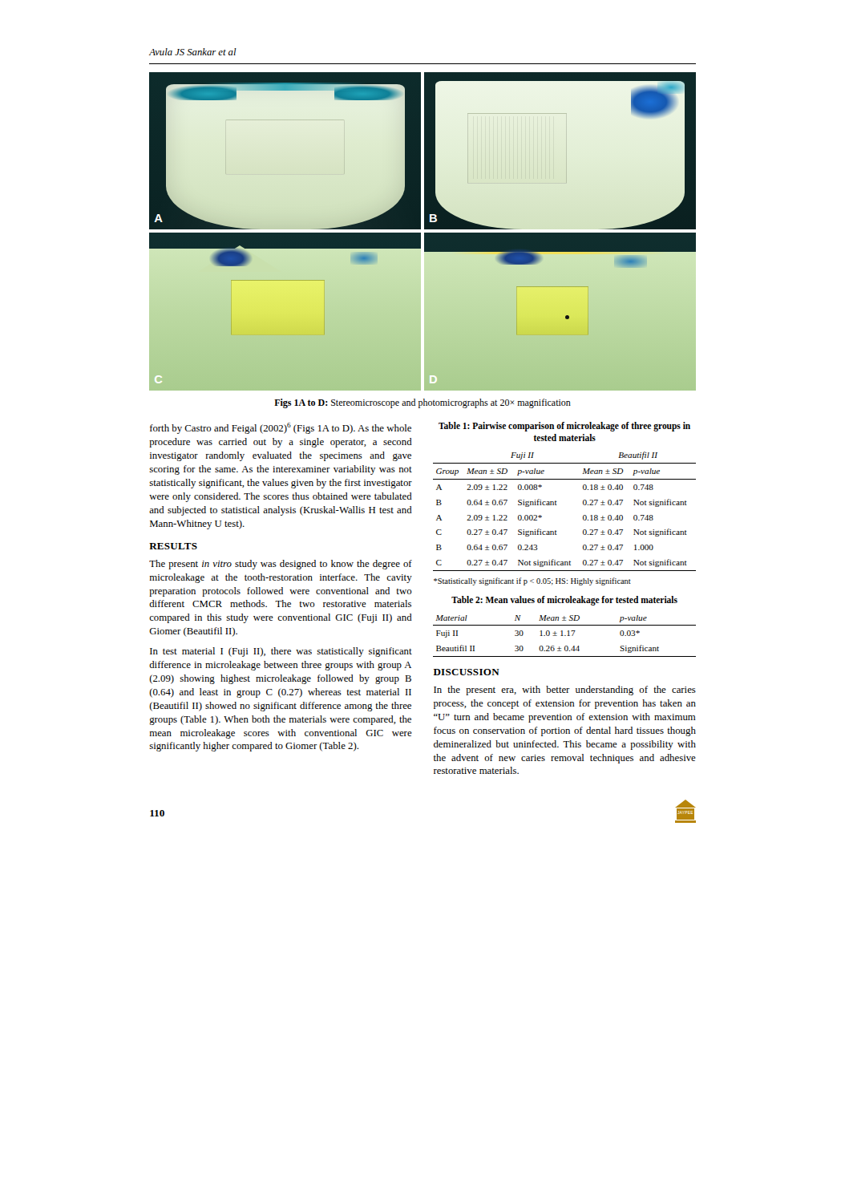Avula JS Sankar et al
A
B
C
D
Figs 1A to D: Stereomicroscope and photomicrographs at 20× magnification
forth by Castro and Feigal (2002)6 (Figs 1A to D). As the whole procedure was carried out by a single operator, a second investigator randomly evaluated the specimens and gave scoring for the same. As the interexaminer variability was not statistically significant, the values given by the first investigator were only considered. The scores thus obtained were tabulated and subjected to statistical analysis (Kruskal-Wallis H test and Mann-Whitney U test).
Results
The present in vitro study was designed to know the degree of microleakage at the tooth-restoration interface. The cavity preparation protocols followed were conventional and two different CMCR methods. The two restorative materials compared in this study were conventional GIC (Fuji II) and Giomer (Beautifil II).
In test material I (Fuji II), there was statistically significant difference in microleakage between three groups with group A (2.09) showing highest microleakage followed by group B (0.64) and least in group C (0.27) whereas test material II (Beautifil II) showed no significant difference among the three groups (Table 1). When both the materials were compared, the mean microleakage scores with conventional GIC were significantly higher compared to Giomer (Table 2).
Table 1: Pairwise comparison of microleakage of three groups in tested materials
| | Fuji II | Beautifil II |
| --- | --- | --- |
| Group | Mean ± SD | p-value | Mean ± SD | p-value |
| A | 2.09 ± 1.22 | 0.008* | 0.18 ± 0.40 | 0.748 |
| B | 0.64 ± 0.67 | Significant | 0.27 ± 0.47 | Not significant |
| A | 2.09 ± 1.22 | 0.002* | 0.18 ± 0.40 | 0.748 |
| C | 0.27 ± 0.47 | Significant | 0.27 ± 0.47 | Not significant |
| B | 0.64 ± 0.67 | 0.243 | 0.27 ± 0.47 | 1.000 |
| C | 0.27 ± 0.47 | Not significant | 0.27 ± 0.47 | Not significant |
*Statistically significant if p < 0.05; HS: Highly significant
Table 2: Mean values of microleakage for tested materials
| Material | N | Mean ± SD | p-value |
| --- | --- | --- | --- |
| Fuji II | 30 | 1.0 ± 1.17 | 0.03* |
| Beautifil II | 30 | 0.26 ± 0.44 | Significant |
Discussion
In the present era, with better understanding of the caries process, the concept of extension for prevention has taken an “U” turn and became prevention of extension with maximum focus on conservation of portion of dental hard tissues though demineralized but uninfected. This became a possibility with the advent of new caries removal techniques and adhesive restorative materials.
110